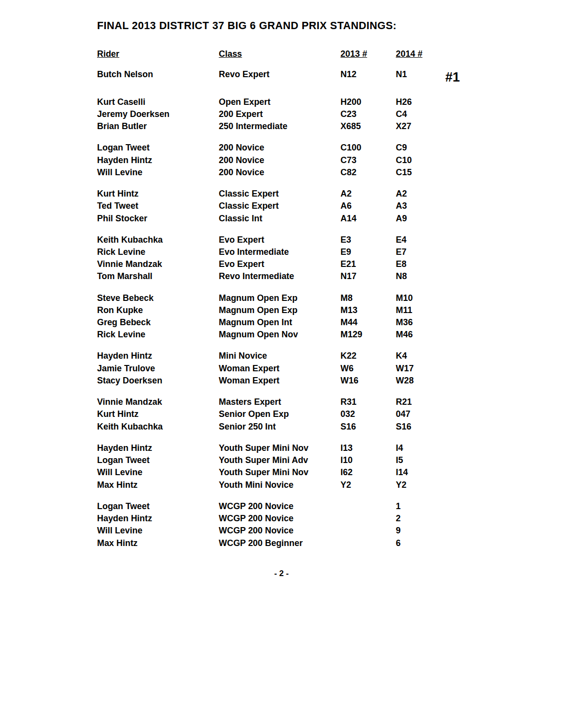FINAL 2013 DISTRICT 37 BIG 6 GRAND PRIX STANDINGS:
| Rider | Class | 2013 # | 2014 # | |
| --- | --- | --- | --- | --- |
| Butch Nelson | Revo Expert | N12 | N1 | #1 |
| Kurt Caselli | Open Expert | H200 | H26 | |
| Jeremy Doerksen | 200 Expert | C23 | C4 | |
| Brian Butler | 250 Intermediate | X685 | X27 | |
| Logan Tweet | 200 Novice | C100 | C9 | |
| Hayden Hintz | 200 Novice | C73 | C10 | |
| Will Levine | 200 Novice | C82 | C15 | |
| Kurt Hintz | Classic Expert | A2 | A2 | |
| Ted Tweet | Classic Expert | A6 | A3 | |
| Phil Stocker | Classic Int | A14 | A9 | |
| Keith Kubachka | Evo Expert | E3 | E4 | |
| Rick Levine | Evo Intermediate | E9 | E7 | |
| Vinnie Mandzak | Evo Expert | E21 | E8 | |
| Tom Marshall | Revo Intermediate | N17 | N8 | |
| Steve Bebeck | Magnum Open Exp | M8 | M10 | |
| Ron Kupke | Magnum Open Exp | M13 | M11 | |
| Greg Bebeck | Magnum Open Int | M44 | M36 | |
| Rick Levine | Magnum Open Nov | M129 | M46 | |
| Hayden Hintz | Mini Novice | K22 | K4 | |
| Jamie Trulove | Woman Expert | W6 | W17 | |
| Stacy Doerksen | Woman Expert | W16 | W28 | |
| Vinnie Mandzak | Masters Expert | R31 | R21 | |
| Kurt Hintz | Senior Open Exp | 032 | 047 | |
| Keith Kubachka | Senior 250 Int | S16 | S16 | |
| Hayden Hintz | Youth Super Mini Nov | I13 | I4 | |
| Logan Tweet | Youth Super Mini Adv | I10 | I5 | |
| Will Levine | Youth Super Mini Nov | I62 | I14 | |
| Max Hintz | Youth Mini Novice | Y2 | Y2 | |
| Logan Tweet | WCGP 200 Novice | | 1 | |
| Hayden Hintz | WCGP 200 Novice | | 2 | |
| Will Levine | WCGP 200 Novice | | 9 | |
| Max Hintz | WCGP 200 Beginner | | 6 | |
- 2 -